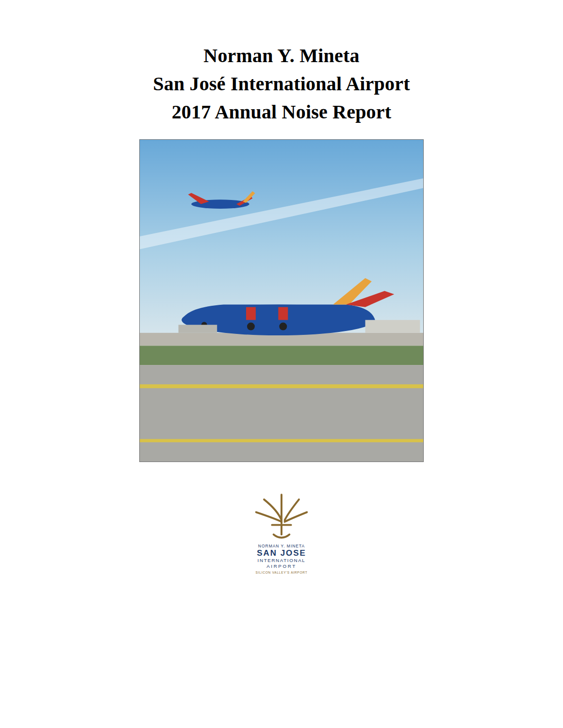Norman Y. Mineta San José International Airport 2017 Annual Noise Report